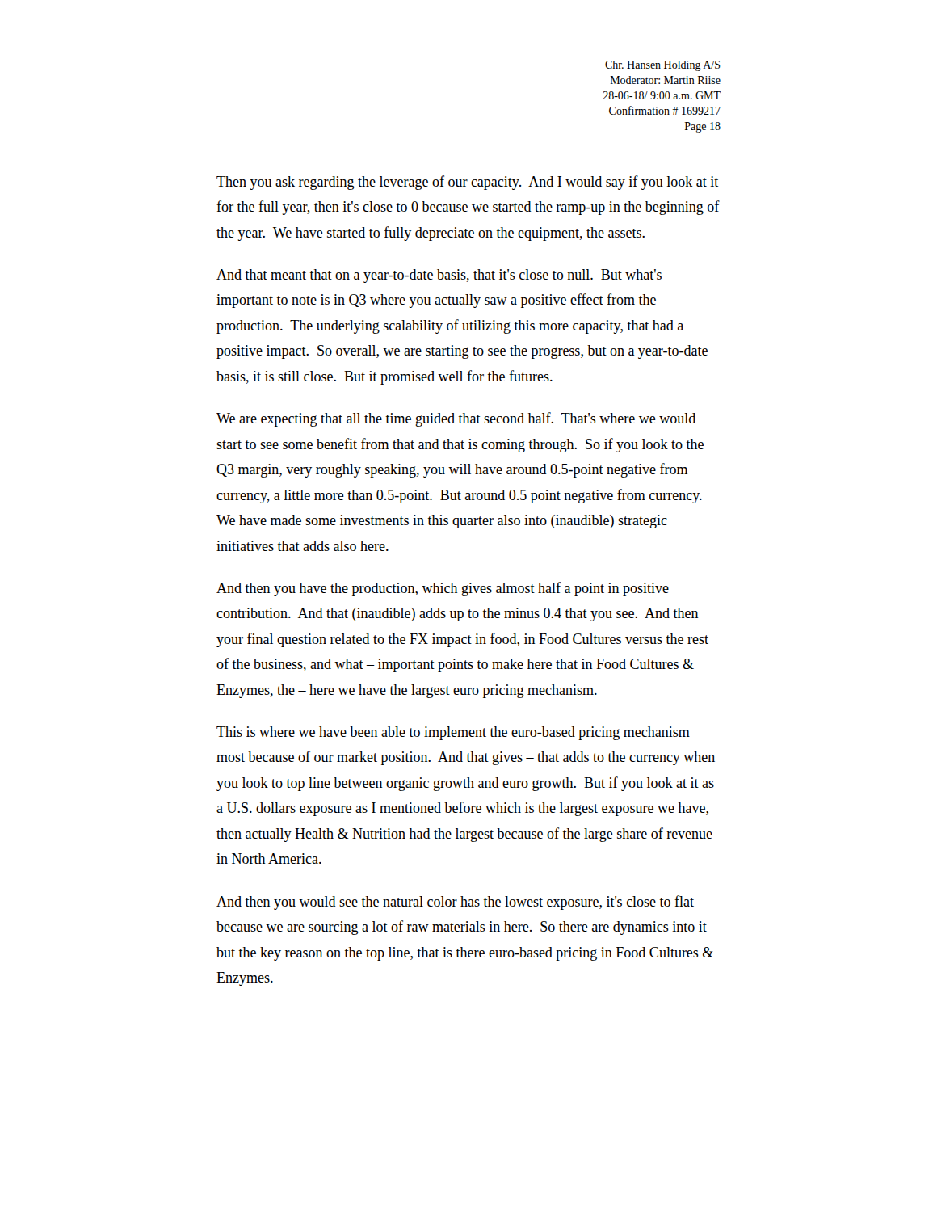Chr. Hansen Holding A/S
Moderator: Martin Riise
28-06-18/ 9:00 a.m. GMT
Confirmation # 1699217
Page 18
Then you ask regarding the leverage of our capacity. And I would say if you look at it for the full year, then it's close to 0 because we started the ramp-up in the beginning of the year. We have started to fully depreciate on the equipment, the assets.
And that meant that on a year-to-date basis, that it's close to null. But what's important to note is in Q3 where you actually saw a positive effect from the production. The underlying scalability of utilizing this more capacity, that had a positive impact. So overall, we are starting to see the progress, but on a year-to-date basis, it is still close. But it promised well for the futures.
We are expecting that all the time guided that second half. That's where we would start to see some benefit from that and that is coming through. So if you look to the Q3 margin, very roughly speaking, you will have around 0.5-point negative from currency, a little more than 0.5-point. But around 0.5 point negative from currency. We have made some investments in this quarter also into (inaudible) strategic initiatives that adds also here.
And then you have the production, which gives almost half a point in positive contribution. And that (inaudible) adds up to the minus 0.4 that you see. And then your final question related to the FX impact in food, in Food Cultures versus the rest of the business, and what – important points to make here that in Food Cultures & Enzymes, the – here we have the largest euro pricing mechanism.
This is where we have been able to implement the euro-based pricing mechanism most because of our market position. And that gives – that adds to the currency when you look to top line between organic growth and euro growth. But if you look at it as a U.S. dollars exposure as I mentioned before which is the largest exposure we have, then actually Health & Nutrition had the largest because of the large share of revenue in North America.
And then you would see the natural color has the lowest exposure, it's close to flat because we are sourcing a lot of raw materials in here. So there are dynamics into it but the key reason on the top line, that is there euro-based pricing in Food Cultures & Enzymes.